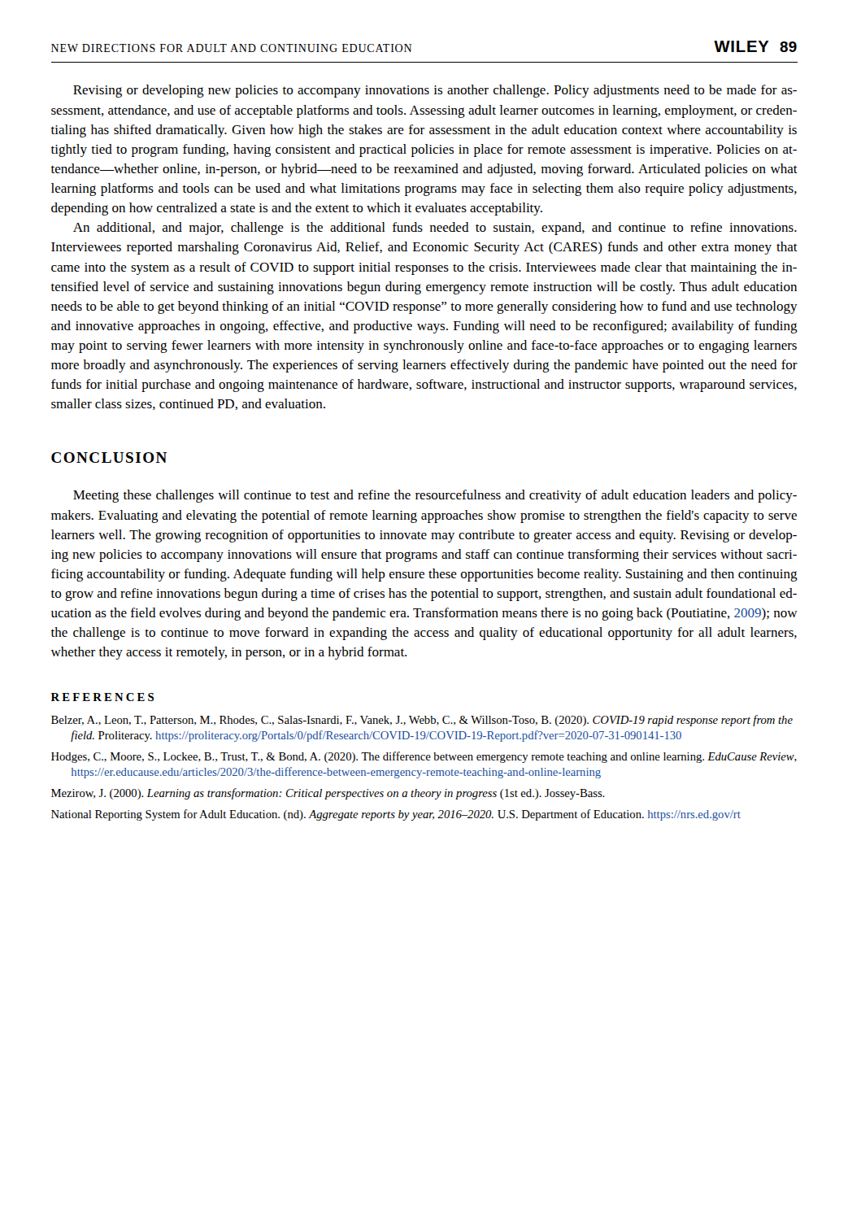New Directions for Adult and Continuing Education WILEY 89
Revising or developing new policies to accompany innovations is another challenge. Policy adjustments need to be made for assessment, attendance, and use of acceptable platforms and tools. Assessing adult learner outcomes in learning, employment, or credentialing has shifted dramatically. Given how high the stakes are for assessment in the adult education context where accountability is tightly tied to program funding, having consistent and practical policies in place for remote assessment is imperative. Policies on attendance—whether online, in-person, or hybrid—need to be reexamined and adjusted, moving forward. Articulated policies on what learning platforms and tools can be used and what limitations programs may face in selecting them also require policy adjustments, depending on how centralized a state is and the extent to which it evaluates acceptability.
An additional, and major, challenge is the additional funds needed to sustain, expand, and continue to refine innovations. Interviewees reported marshaling Coronavirus Aid, Relief, and Economic Security Act (CARES) funds and other extra money that came into the system as a result of COVID to support initial responses to the crisis. Interviewees made clear that maintaining the intensified level of service and sustaining innovations begun during emergency remote instruction will be costly. Thus adult education needs to be able to get beyond thinking of an initial “COVID response” to more generally considering how to fund and use technology and innovative approaches in ongoing, effective, and productive ways. Funding will need to be reconfigured; availability of funding may point to serving fewer learners with more intensity in synchronously online and face-to-face approaches or to engaging learners more broadly and asynchronously. The experiences of serving learners effectively during the pandemic have pointed out the need for funds for initial purchase and ongoing maintenance of hardware, software, instructional and instructor supports, wraparound services, smaller class sizes, continued PD, and evaluation.
CONCLUSION
Meeting these challenges will continue to test and refine the resourcefulness and creativity of adult education leaders and policymakers. Evaluating and elevating the potential of remote learning approaches show promise to strengthen the field's capacity to serve learners well. The growing recognition of opportunities to innovate may contribute to greater access and equity. Revising or developing new policies to accompany innovations will ensure that programs and staff can continue transforming their services without sacrificing accountability or funding. Adequate funding will help ensure these opportunities become reality. Sustaining and then continuing to grow and refine innovations begun during a time of crises has the potential to support, strengthen, and sustain adult foundational education as the field evolves during and beyond the pandemic era. Transformation means there is no going back (Poutiatine, 2009); now the challenge is to continue to move forward in expanding the access and quality of educational opportunity for all adult learners, whether they access it remotely, in person, or in a hybrid format.
References
Belzer, A., Leon, T., Patterson, M., Rhodes, C., Salas-Isnardi, F., Vanek, J., Webb, C., & Willson-Toso, B. (2020). COVID-19 rapid response report from the field. Proliteracy. https://proliteracy.org/Portals/0/pdf/Research/COVID-19/COVID-19-Report.pdf?ver=2020-07-31-090141-130
Hodges, C., Moore, S., Lockee, B., Trust, T., & Bond, A. (2020). The difference between emergency remote teaching and online learning. EduCause Review, https://er.educause.edu/articles/2020/3/the-difference-between-emergency-remote-teaching-and-online-learning
Mezirow, J. (2000). Learning as transformation: Critical perspectives on a theory in progress (1st ed.). Jossey-Bass.
National Reporting System for Adult Education. (nd). Aggregate reports by year, 2016–2020. U.S. Department of Education. https://nrs.ed.gov/rt